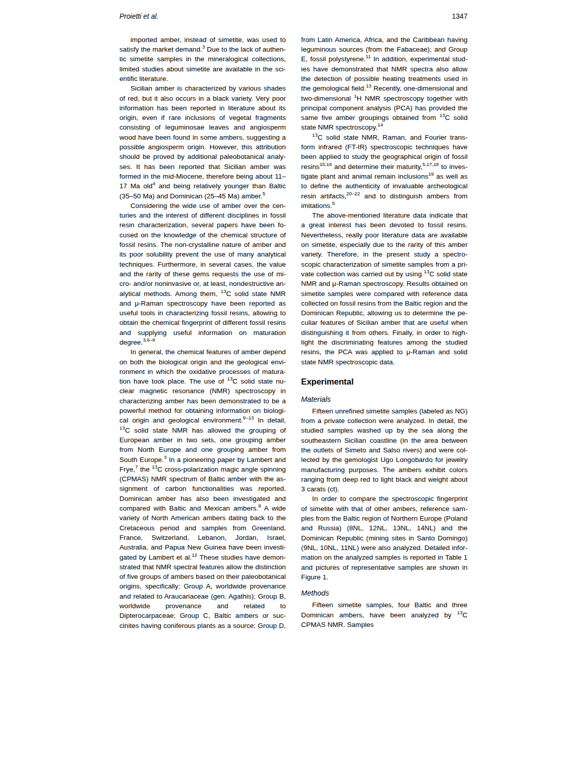Proietti et al. 1347
imported amber, instead of simetite, was used to satisfy the market demand.3 Due to the lack of authentic simetite samples in the mineralogical collections, limited studies about simetite are available in the scientific literature.
Sicilian amber is characterized by various shades of red, but it also occurs in a black variety. Very poor information has been reported in literature about its origin, even if rare inclusions of vegetal fragments consisting of leguminosae leaves and angiosperm wood have been found in some ambers, suggesting a possible angiosperm origin. However, this attribution should be proved by additional paleobotanical analyses. It has been reported that Sicilian amber was formed in the mid-Miocene, therefore being about 11–17 Ma old4 and being relatively younger than Baltic (35–50 Ma) and Dominican (25–45 Ma) amber.5
Considering the wide use of amber over the centuries and the interest of different disciplines in fossil resin characterization, several papers have been focused on the knowledge of the chemical structure of fossil resins. The non-crystalline nature of amber and its poor solubility prevent the use of many analytical techniques. Furthermore, in several cases, the value and the rarity of these gems requests the use of micro- and/or noninvasive or, at least, nondestructive analytical methods. Among them, 13C solid state NMR and μ-Raman spectroscopy have been reported as useful tools in characterizing fossil resins, allowing to obtain the chemical fingerprint of different fossil resins and supplying useful information on maturation degree.3,6–8
In general, the chemical features of amber depend on both the biological origin and the geological environment in which the oxidative processes of maturation have took place. The use of 13C solid state nuclear magnetic resonance (NMR) spectroscopy in characterizing amber has been demonstrated to be a powerful method for obtaining information on biological origin and geological environment.9–13 In detail, 13C solid state NMR has allowed the grouping of European amber in two sets, one grouping amber from North Europe and one grouping amber from South Europe.3 In a pioneering paper by Lambert and Frye,7 the 13C cross-polarization magic angle spinning (CPMAS) NMR spectrum of Baltic amber with the assignment of carbon functionalities was reported. Dominican amber has also been investigated and compared with Baltic and Mexican ambers.8 A wide variety of North American ambers dating back to the Cretaceous period and samples from Greenland, France, Switzerland, Lebanon, Jordan, Israel, Australia, and Papua New Guinea have been investigated by Lambert et al.12 These studies have demonstrated that NMR spectral features allow the distinction of five groups of ambers based on their paleobotanical origins, specifically: Group A, worldwide provenance and related to Araucariaceae (gen. Agathis); Group B, worldwide provenance and related to Dipterocarpaceae; Group C, Baltic ambers or succinites having coniferous plants as a source; Group D, from Latin America, Africa, and the Caribbean having leguminous sources (from the Fabaceae); and Group E, fossil polystyrene.11 In addition, experimental studies have demonstrated that NMR spectra also allow the detection of possible heating treatments used in the gemological field.13 Recently, one-dimensional and two-dimensional 1H NMR spectroscopy together with principal component analysis (PCA) has provided the same five amber groupings obtained from 13C solid state NMR spectroscopy.14
13C solid state NMR, Raman, and Fourier transform infrared (FT-IR) spectroscopic techniques have been applied to study the geographical origin of fossil resins15,16 and determine their maturity,5,17,18 to investigate plant and animal remain inclusions19 as well as to define the authenticity of invaluable archeological resin artifacts,20–22 and to distinguish ambers from imitations.5
The above-mentioned literature data indicate that a great interest has been devoted to fossil resins. Nevertheless, really poor literature data are available on simetite, especially due to the rarity of this amber variety. Therefore, in the present study a spectroscopic characterization of simetite samples from a private collection was carried out by using 13C solid state NMR and μ-Raman spectroscopy. Results obtained on simetite samples were compared with reference data collected on fossil resins from the Baltic region and the Dominican Republic, allowing us to determine the peculiar features of Sicilian amber that are useful when distinguishing it from others. Finally, in order to highlight the discriminating features among the studied resins, the PCA was applied to μ-Raman and solid state NMR spectroscopic data.
Experimental
Materials
Fifteen unrefined simetite samples (labeled as NG) from a private collection were analyzed. In detail, the studied samples washed up by the sea along the southeastern Sicilian coastline (in the area between the outlets of Simeto and Salso rivers) and were collected by the gemologist Ugo Longobardo for jewelry manufacturing purposes. The ambers exhibit colors ranging from deep red to light black and weight about 3 carats (ct).
In order to compare the spectroscopic fingerprint of simetite with that of other ambers, reference samples from the Baltic region of Northern Europe (Poland and Russia) (8NL, 12NL, 13NL, 14NL) and the Dominican Republic (mining sites in Santo Domingo) (9NL, 10NL, 11NL) were also analyzed. Detailed information on the analyzed samples is reported in Table 1 and pictures of representative samples are shown in Figure 1.
Methods
Fifteen simetite samples, four Baltic and three Dominican ambers, have been analyzed by 13C CPMAS NMR. Samples